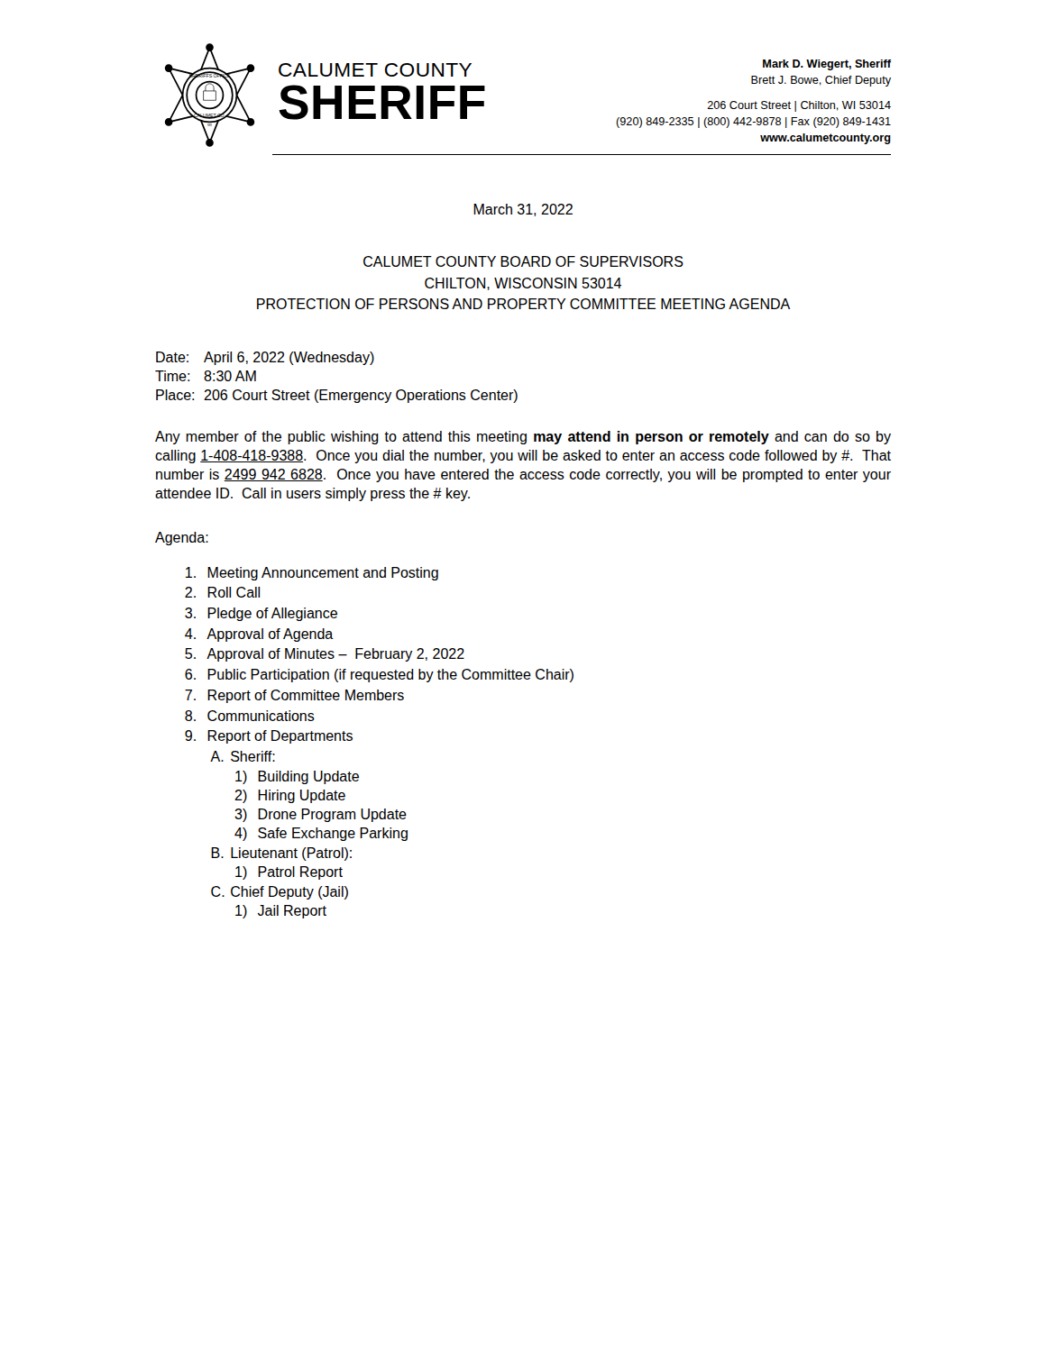SHERIFFS OFFICE CALUMET CO. WI
CALUMET COUNTY
SHERIFF
Mark D. Wiegert, Sheriff
Brett J. Bowe, Chief Deputy
206 Court Street | Chilton, WI 53014
(920) 849-2335 | (800) 442-9878 | Fax (920) 849-1431
www.calumetcounty.org
March 31, 2022
CALUMET COUNTY BOARD OF SUPERVISORS
CHILTON, WISCONSIN 53014
PROTECTION OF PERSONS AND PROPERTY COMMITTEE MEETING AGENDA
| Date: | April 6, 2022 (Wednesday) |
| Time: | 8:30 AM |
| Place: | 206 Court Street (Emergency Operations Center) |
Any member of the public wishing to attend this meeting may attend in person or remotely and can do so by calling 1-408-418-9388. Once you dial the number, you will be asked to enter an access code followed by #. That number is 2499 942 6828. Once you have entered the access code correctly, you will be prompted to enter your attendee ID. Call in users simply press the # key.
Agenda:
Meeting Announcement and Posting
Roll Call
Pledge of Allegiance
Approval of Agenda
Approval of Minutes – February 2, 2022
Public Participation (if requested by the Committee Chair)
Report of Committee Members
Communications
Report of Departments
Sheriff:
Building Update
Hiring Update
Drone Program Update
Safe Exchange Parking
Lieutenant (Patrol):
Patrol Report
Chief Deputy (Jail)
Jail Report